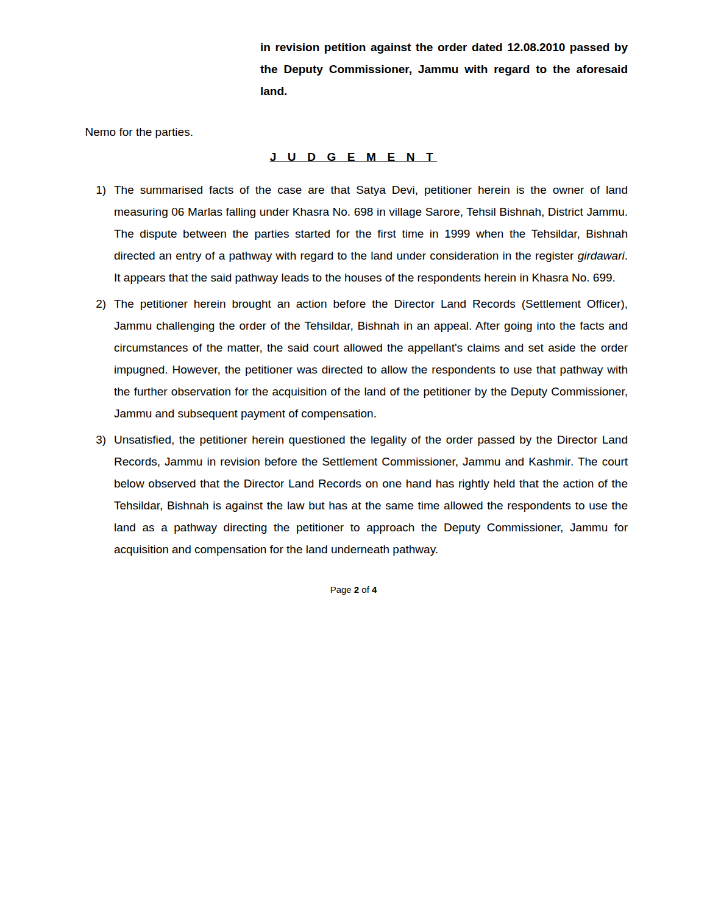in revision petition against the order dated 12.08.2010 passed by the Deputy Commissioner, Jammu with regard to the aforesaid land.
Nemo for the parties.
J U D G E M E N T
The summarised facts of the case are that Satya Devi, petitioner herein is the owner of land measuring 06 Marlas falling under Khasra No. 698 in village Sarore, Tehsil Bishnah, District Jammu. The dispute between the parties started for the first time in 1999 when the Tehsildar, Bishnah directed an entry of a pathway with regard to the land under consideration in the register girdawari. It appears that the said pathway leads to the houses of the respondents herein in Khasra No. 699.
The petitioner herein brought an action before the Director Land Records (Settlement Officer), Jammu challenging the order of the Tehsildar, Bishnah in an appeal. After going into the facts and circumstances of the matter, the said court allowed the appellant's claims and set aside the order impugned. However, the petitioner was directed to allow the respondents to use that pathway with the further observation for the acquisition of the land of the petitioner by the Deputy Commissioner, Jammu and subsequent payment of compensation.
Unsatisfied, the petitioner herein questioned the legality of the order passed by the Director Land Records, Jammu in revision before the Settlement Commissioner, Jammu and Kashmir. The court below observed that the Director Land Records on one hand has rightly held that the action of the Tehsildar, Bishnah is against the law but has at the same time allowed the respondents to use the land as a pathway directing the petitioner to approach the Deputy Commissioner, Jammu for acquisition and compensation for the land underneath pathway.
Page 2 of 4